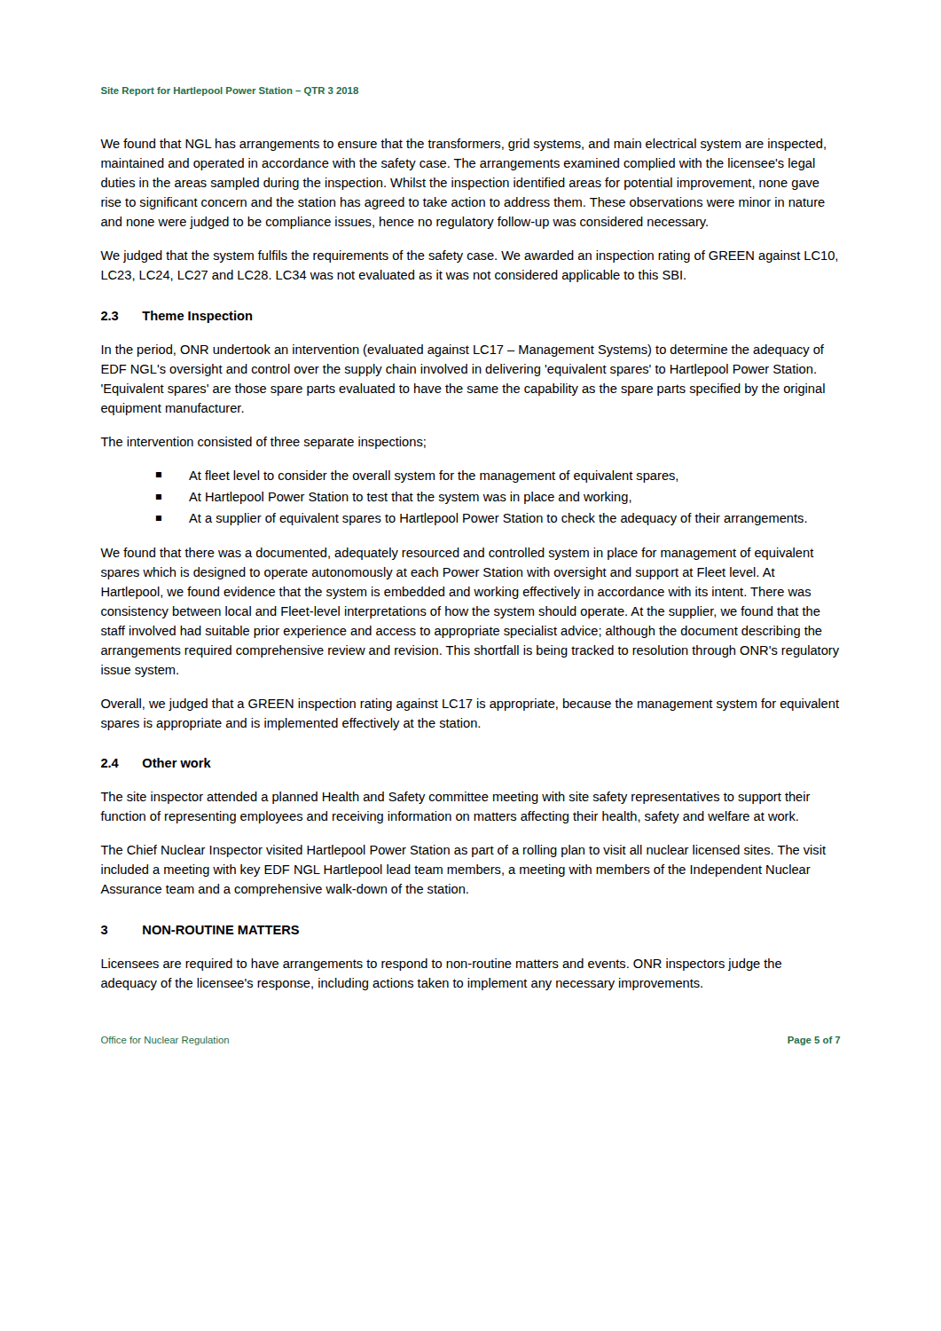Site Report for Hartlepool Power Station – QTR 3 2018
We found that NGL has arrangements to ensure that the transformers, grid systems, and main electrical system are inspected, maintained and operated in accordance with the safety case. The arrangements examined complied with the licensee's legal duties in the areas sampled during the inspection. Whilst the inspection identified areas for potential improvement, none gave rise to significant concern and the station has agreed to take action to address them. These observations were minor in nature and none were judged to be compliance issues, hence no regulatory follow-up was considered necessary.
We judged that the system fulfils the requirements of the safety case. We awarded an inspection rating of GREEN against LC10, LC23, LC24, LC27 and LC28. LC34 was not evaluated as it was not considered applicable to this SBI.
2.3 Theme Inspection
In the period, ONR undertook an intervention (evaluated against LC17 – Management Systems) to determine the adequacy of EDF NGL's oversight and control over the supply chain involved in delivering 'equivalent spares' to Hartlepool Power Station. 'Equivalent spares' are those spare parts evaluated to have the same the capability as the spare parts specified by the original equipment manufacturer.
The intervention consisted of three separate inspections;
At fleet level to consider the overall system for the management of equivalent spares,
At Hartlepool Power Station to test that the system was in place and working,
At a supplier of equivalent spares to Hartlepool Power Station to check the adequacy of their arrangements.
We found that there was a documented, adequately resourced and controlled system in place for management of equivalent spares which is designed to operate autonomously at each Power Station with oversight and support at Fleet level. At Hartlepool, we found evidence that the system is embedded and working effectively in accordance with its intent. There was consistency between local and Fleet-level interpretations of how the system should operate. At the supplier, we found that the staff involved had suitable prior experience and access to appropriate specialist advice; although the document describing the arrangements required comprehensive review and revision. This shortfall is being tracked to resolution through ONR's regulatory issue system.
Overall, we judged that a GREEN inspection rating against LC17 is appropriate, because the management system for equivalent spares is appropriate and is implemented effectively at the station.
2.4 Other work
The site inspector attended a planned Health and Safety committee meeting with site safety representatives to support their function of representing employees and receiving information on matters affecting their health, safety and welfare at work.
The Chief Nuclear Inspector visited Hartlepool Power Station as part of a rolling plan to visit all nuclear licensed sites. The visit included a meeting with key EDF NGL Hartlepool lead team members, a meeting with members of the Independent Nuclear Assurance team and a comprehensive walk-down of the station.
3 NON-ROUTINE MATTERS
Licensees are required to have arrangements to respond to non-routine matters and events. ONR inspectors judge the adequacy of the licensee's response, including actions taken to implement any necessary improvements.
Office for Nuclear Regulation Page 5 of 7